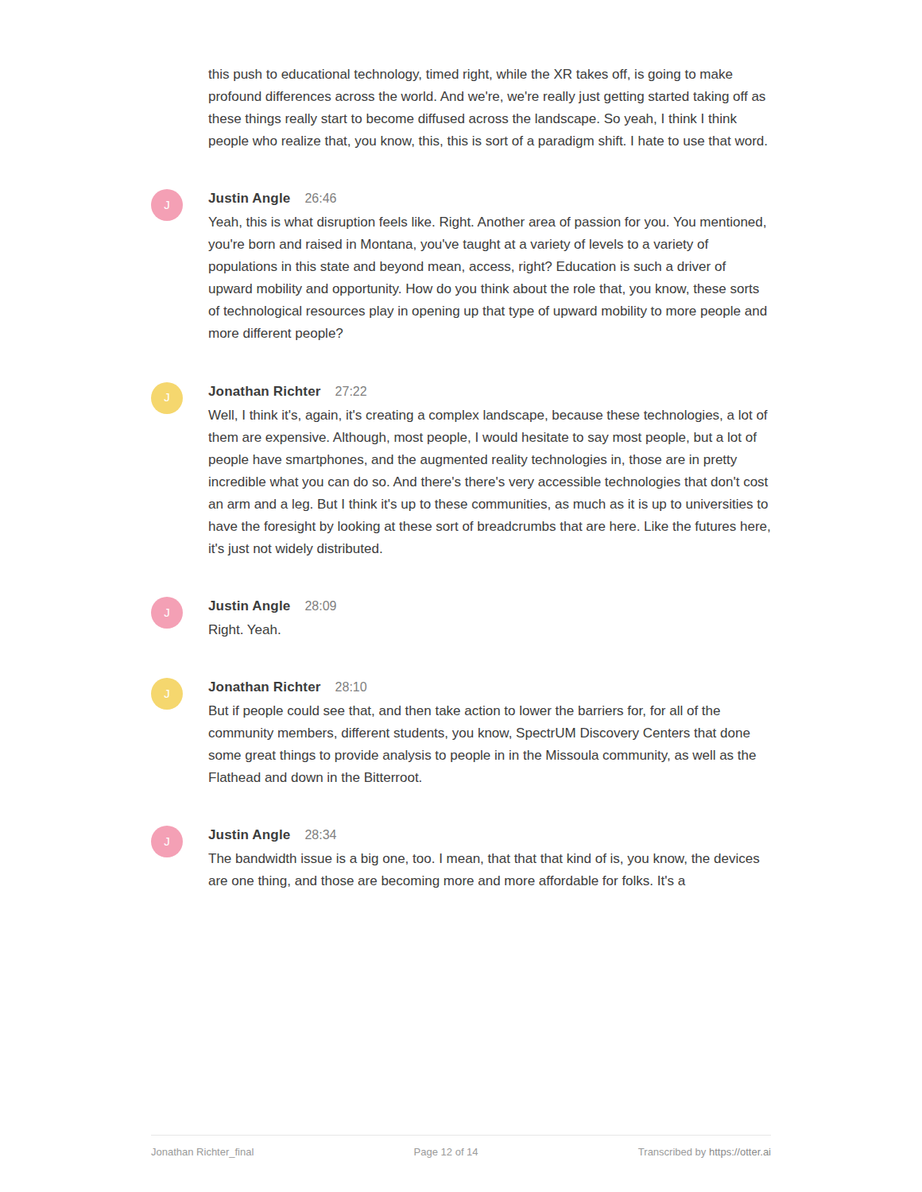this push to educational technology, timed right, while the XR takes off, is going to make profound differences across the world. And we're, we're really just getting started taking off as these things really start to become diffused across the landscape. So yeah, I think I think people who realize that, you know, this, this is sort of a paradigm shift. I hate to use that word.
J
Justin Angle 26:46
Yeah, this is what disruption feels like. Right. Another area of passion for you. You mentioned, you're born and raised in Montana, you've taught at a variety of levels to a variety of populations in this state and beyond mean, access, right? Education is such a driver of upward mobility and opportunity. How do you think about the role that, you know, these sorts of technological resources play in opening up that type of upward mobility to more people and more different people?
J
Jonathan Richter 27:22
Well, I think it's, again, it's creating a complex landscape, because these technologies, a lot of them are expensive. Although, most people, I would hesitate to say most people, but a lot of people have smartphones, and the augmented reality technologies in, those are in pretty incredible what you can do so. And there's there's very accessible technologies that don't cost an arm and a leg. But I think it's up to these communities, as much as it is up to universities to have the foresight by looking at these sort of breadcrumbs that are here. Like the futures here, it's just not widely distributed.
J
Justin Angle 28:09
Right. Yeah.
J
Jonathan Richter 28:10
But if people could see that, and then take action to lower the barriers for, for all of the community members, different students, you know, SpectrUM Discovery Centers that done some great things to provide analysis to people in in the Missoula community, as well as the Flathead and down in the Bitterroot.
J
Justin Angle 28:34
The bandwidth issue is a big one, too. I mean, that that that kind of is, you know, the devices are one thing, and those are becoming more and more affordable for folks. It's a
Jonathan Richter_final Page 12 of 14 Transcribed by https://otter.ai